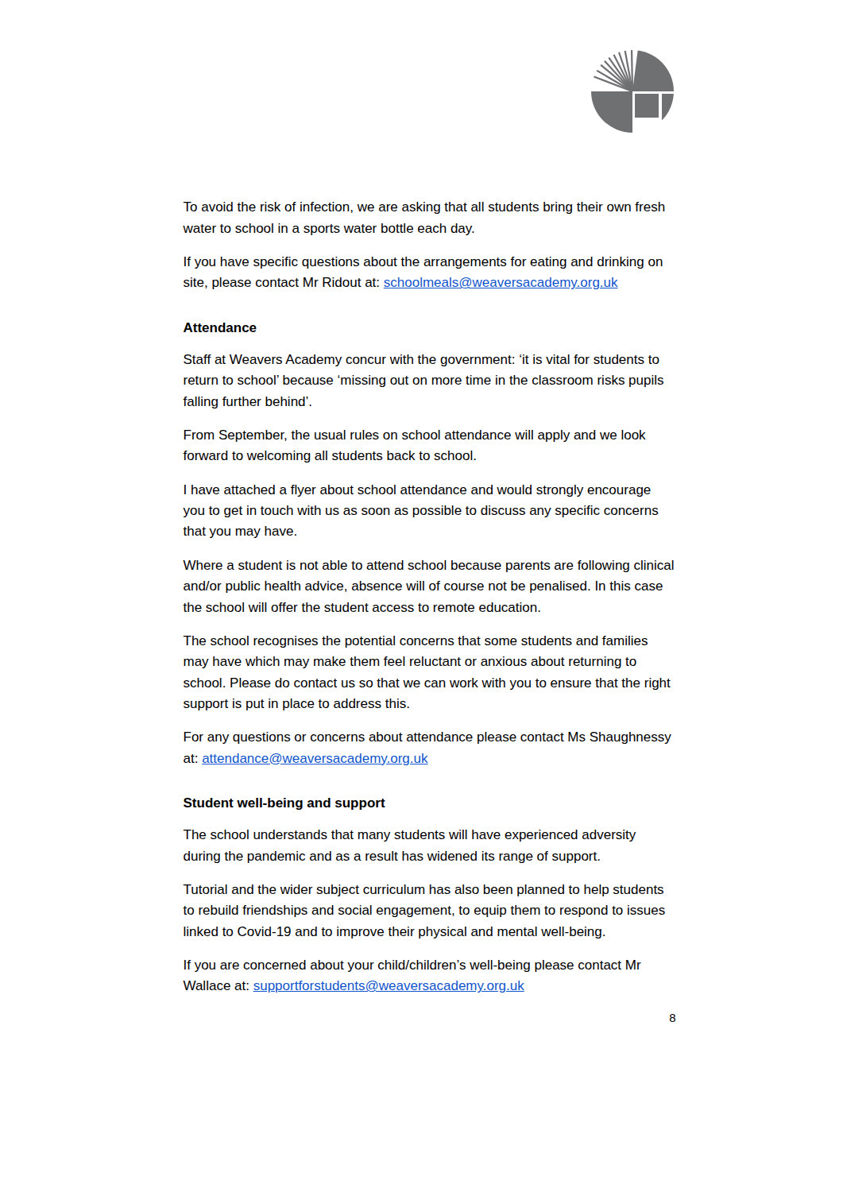To avoid the risk of infection, we are asking that all students bring their own fresh water to school in a sports water bottle each day.
If you have specific questions about the arrangements for eating and drinking on site, please contact Mr Ridout at: schoolmeals@weaversacademy.org.uk
Attendance
Staff at Weavers Academy concur with the government: ‘it is vital for students to return to school’ because ‘missing out on more time in the classroom risks pupils falling further behind’.
From September, the usual rules on school attendance will apply and we look forward to welcoming all students back to school.
I have attached a flyer about school attendance and would strongly encourage you to get in touch with us as soon as possible to discuss any specific concerns that you may have.
Where a student is not able to attend school because parents are following clinical and/or public health advice, absence will of course not be penalised. In this case the school will offer the student access to remote education.
The school recognises the potential concerns that some students and families may have which may make them feel reluctant or anxious about returning to school. Please do contact us so that we can work with you to ensure that the right support is put in place to address this.
For any questions or concerns about attendance please contact Ms Shaughnessy at: attendance@weaversacademy.org.uk
Student well-being and support
The school understands that many students will have experienced adversity during the pandemic and as a result has widened its range of support.
Tutorial and the wider subject curriculum has also been planned to help students to rebuild friendships and social engagement, to equip them to respond to issues linked to Covid-19 and to improve their physical and mental well-being.
If you are concerned about your child/children’s well-being please contact Mr Wallace at: supportforstudents@weaversacademy.org.uk
8